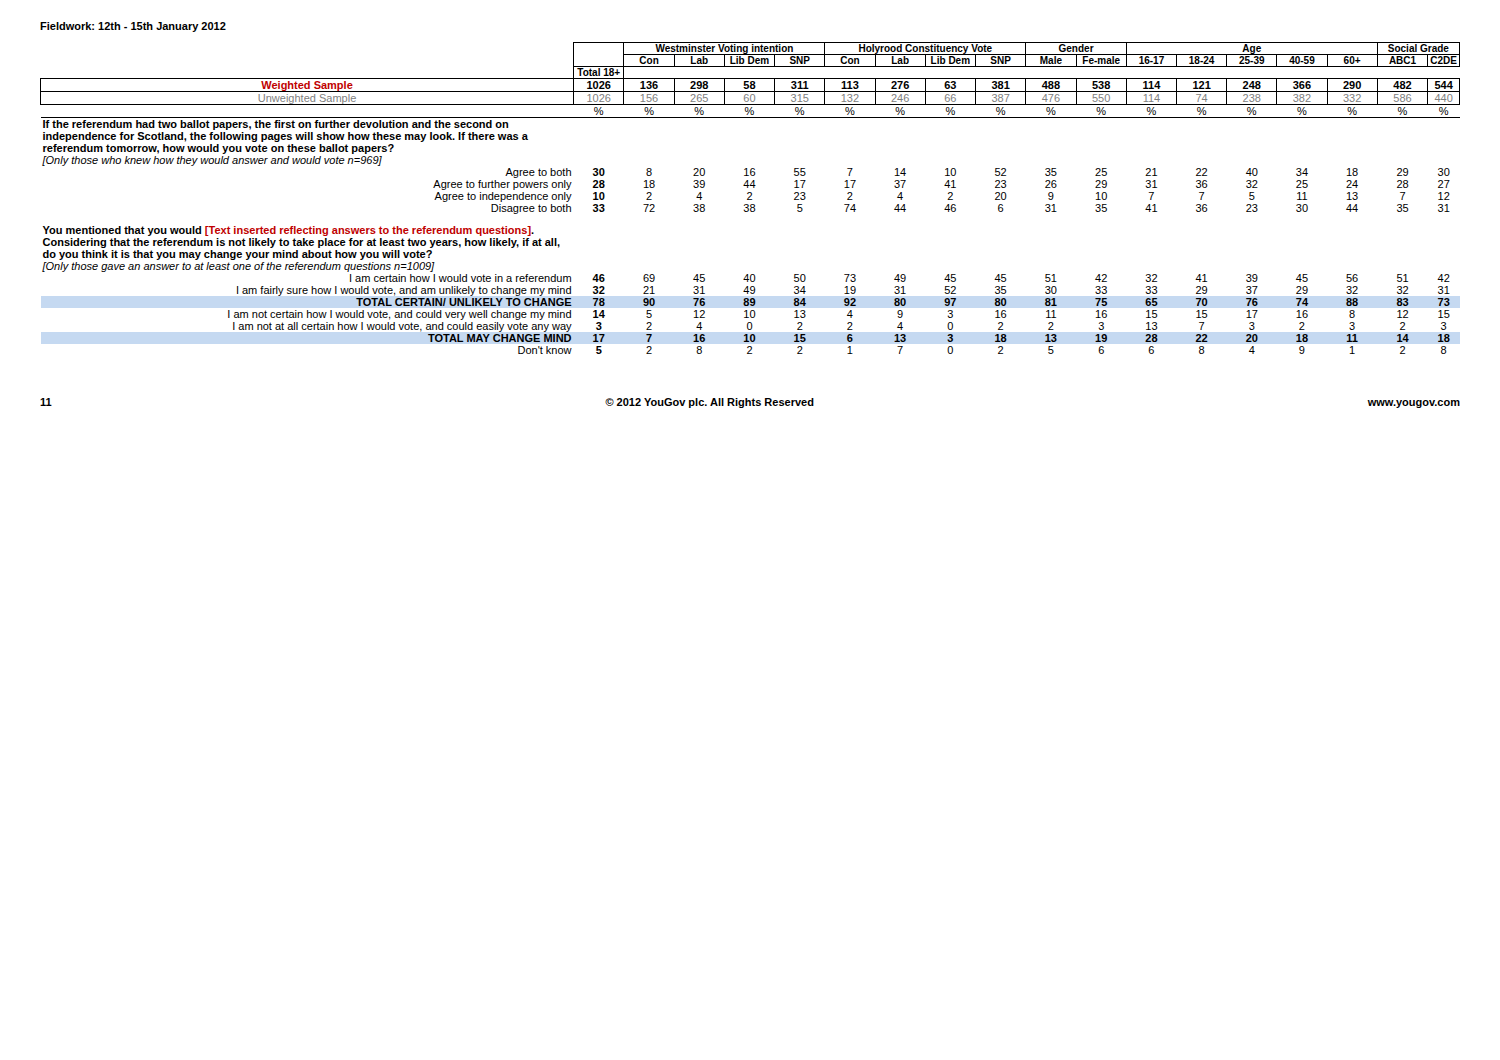Fieldwork: 12th - 15th January 2012
| | | Westminster Voting intention | Holyrood Constituency Vote | Gender | Age | Social Grade |
| --- | --- | --- | --- | --- | --- | --- |
| | Con | Lab | Lib Dem | SNP | Con | Lab | Lib Dem | SNP | Male | Fe-male | 16-17 | 18-24 | 25-39 | 40-59 | 60+ | ABC1 | C2DE |
| | Total 18+ | |
| Weighted Sample | 1026 | 136 | 298 | 58 | 311 | 113 | 276 | 63 | 381 | 488 | 538 | 114 | 121 | 248 | 366 | 290 | 482 | 544 |
| Unweighted Sample | 1026 | 156 | 265 | 60 | 315 | 132 | 246 | 66 | 387 | 476 | 550 | 114 | 74 | 238 | 382 | 332 | 586 | 440 |
| | % | % | % | % | % | % | % | % | % | % | % | % | % | % | % | % | % | % |
| If the referendum had two ballot papers, the first on further devolution and the second on independence for Scotland, the following pages will show how these may look. If there was a referendum tomorrow, how would you vote on these ballot papers? | |
| [Only those who knew how they would answer and would vote n=969] | |
| Agree to both | 30 | 8 | 20 | 16 | 55 | 7 | 14 | 10 | 52 | 35 | 25 | 21 | 22 | 40 | 34 | 18 | 29 | 30 |
| Agree to further powers only | 28 | 18 | 39 | 44 | 17 | 17 | 37 | 41 | 23 | 26 | 29 | 31 | 36 | 32 | 25 | 24 | 28 | 27 |
| Agree to independence only | 10 | 2 | 4 | 2 | 23 | 2 | 4 | 2 | 20 | 9 | 10 | 7 | 7 | 5 | 11 | 13 | 7 | 12 |
| Disagree to both | 33 | 72 | 38 | 38 | 5 | 74 | 44 | 46 | 6 | 31 | 35 | 41 | 36 | 23 | 30 | 44 | 35 | 31 |
| You mentioned that you would [Text inserted reflecting answers to the referendum questions] . Considering that the referendum is not likely to take place for at least two years, how likely, if at all, do you think it is that you may change your mind about how you will vote? | |
| [Only those gave an answer to at least one of the referendum questions n=1009] | |
| I am certain how I would vote in a referendum | 46 | 69 | 45 | 40 | 50 | 73 | 49 | 45 | 45 | 51 | 42 | 32 | 41 | 39 | 45 | 56 | 51 | 42 |
| I am fairly sure how I would vote, and am unlikely to change my mind | 32 | 21 | 31 | 49 | 34 | 19 | 31 | 52 | 35 | 30 | 33 | 33 | 29 | 37 | 29 | 32 | 32 | 31 |
| TOTAL CERTAIN/ UNLIKELY TO CHANGE | 78 | 90 | 76 | 89 | 84 | 92 | 80 | 97 | 80 | 81 | 75 | 65 | 70 | 76 | 74 | 88 | 83 | 73 |
| I am not certain how I would vote, and could very well change my mind | 14 | 5 | 12 | 10 | 13 | 4 | 9 | 3 | 16 | 11 | 16 | 15 | 15 | 17 | 16 | 8 | 12 | 15 |
| I am not at all certain how I would vote, and could easily vote any way | 3 | 2 | 4 | 0 | 2 | 2 | 4 | 0 | 2 | 2 | 3 | 13 | 7 | 3 | 2 | 3 | 2 | 3 |
| TOTAL MAY CHANGE MIND | 17 | 7 | 16 | 10 | 15 | 6 | 13 | 3 | 18 | 13 | 19 | 28 | 22 | 20 | 18 | 11 | 14 | 18 |
| Don't know | 5 | 2 | 8 | 2 | 2 | 1 | 7 | 0 | 2 | 5 | 6 | 6 | 8 | 4 | 9 | 1 | 2 | 8 |
11
© 2012 YouGov plc. All Rights Reserved
www.yougov.com